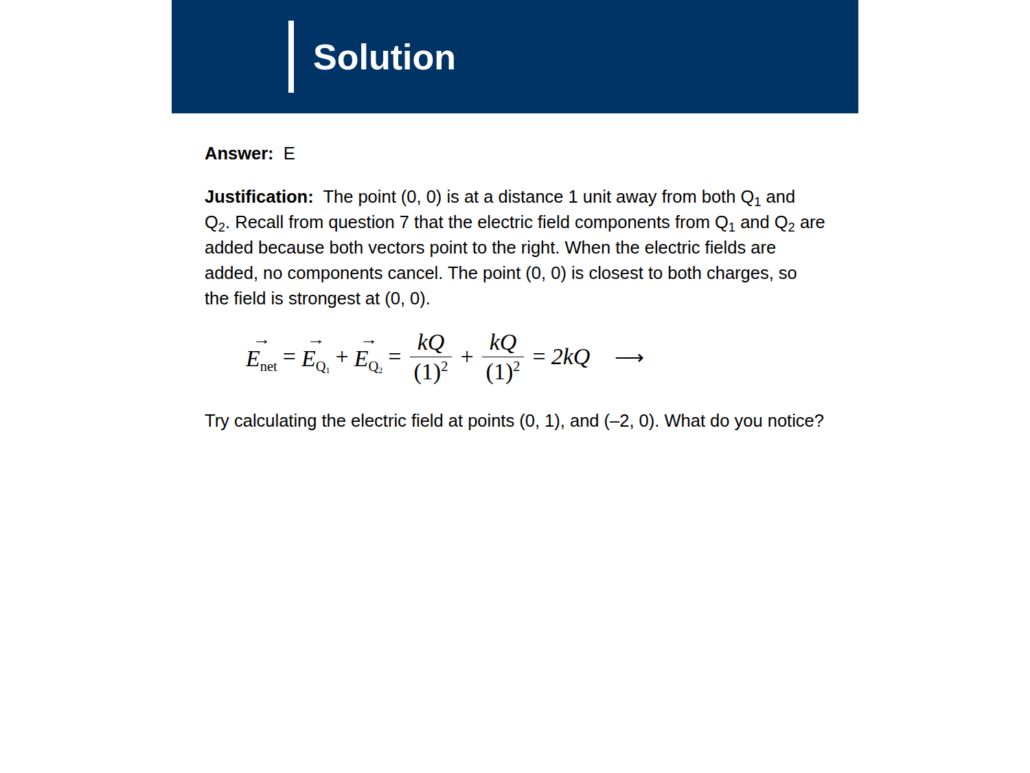Solution
Answer: E
Justification: The point (0, 0) is at a distance 1 unit away from both Q1 and Q2. Recall from question 7 that the electric field components from Q1 and Q2 are added because both vectors point to the right. When the electric fields are added, no components cancel. The point (0, 0) is closest to both charges, so the field is strongest at (0, 0).
Enet = EQ1 + EQ2 = kQ(1)2 + kQ(1)2 = 2kQ ⟶
Try calculating the electric field at points (0, 1), and (–2, 0). What do you notice?